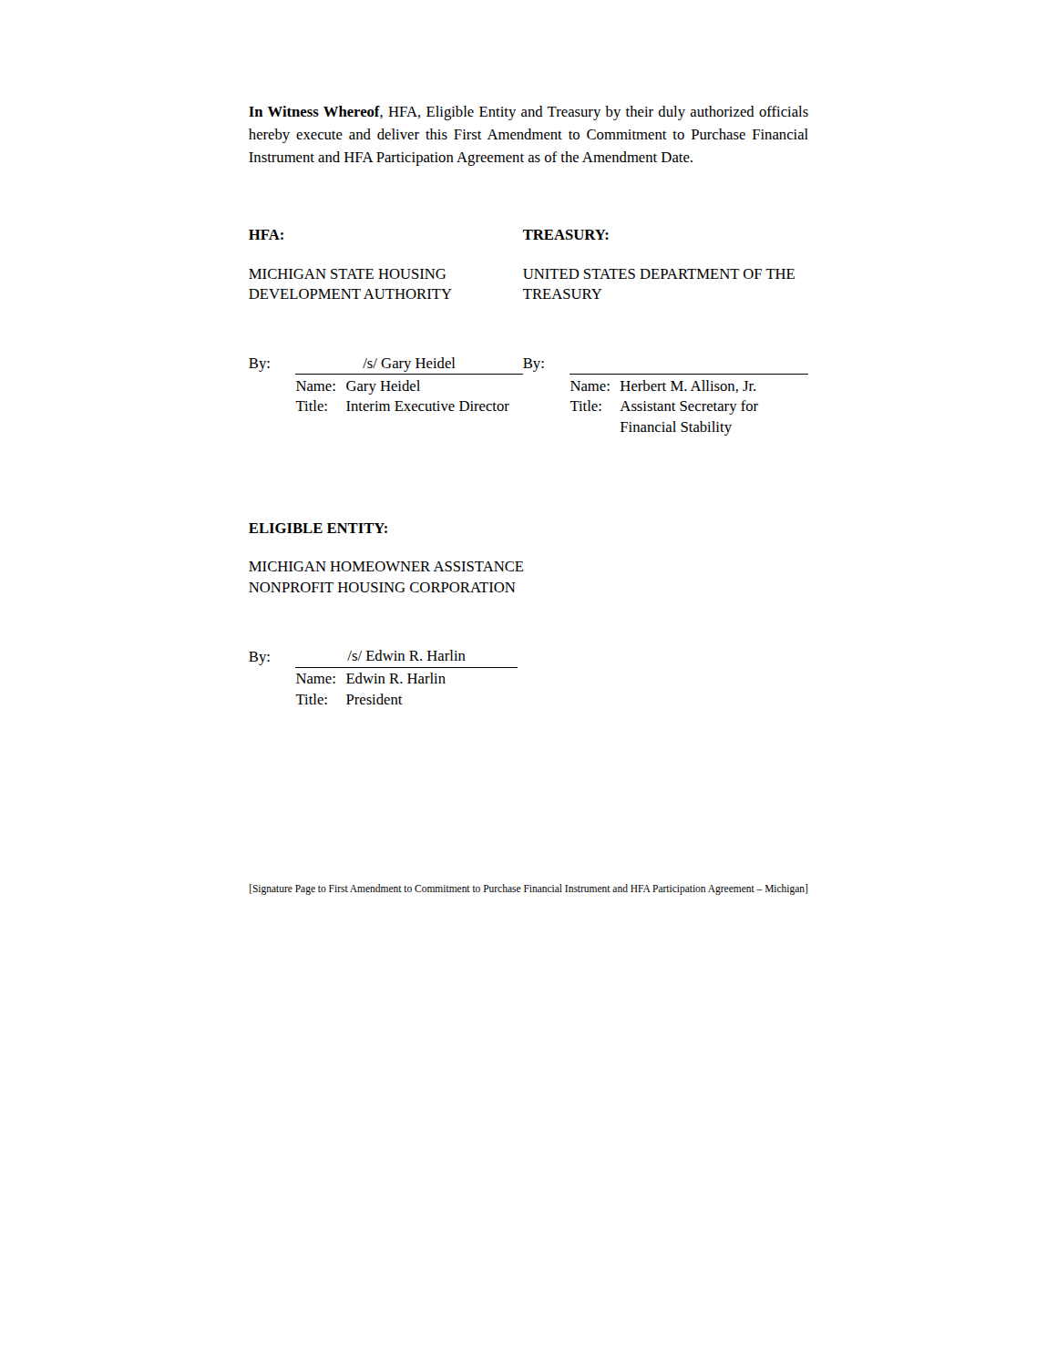In Witness Whereof, HFA, Eligible Entity and Treasury by their duly authorized officials hereby execute and deliver this First Amendment to Commitment to Purchase Financial Instrument and HFA Participation Agreement as of the Amendment Date.
| HFA: MICHIGAN STATE HOUSING DEVELOPMENT AUTHORITY By: /s/ Gary Heidel Name: Gary Heidel Title: Interim Executive Director | TREASURY: UNITED STATES DEPARTMENT OF THE TREASURY By: Name: Herbert M. Allison, Jr. Title: Assistant Secretary for Financial Stability |
ELIGIBLE ENTITY:
MICHIGAN HOMEOWNER ASSISTANCE
NONPROFIT HOUSING CORPORATION
By: /s/ Edwin R. Harlin
Name: Edwin R. Harlin
Title: President
[Signature Page to First Amendment to Commitment to Purchase Financial Instrument and HFA Participation Agreement – Michigan]